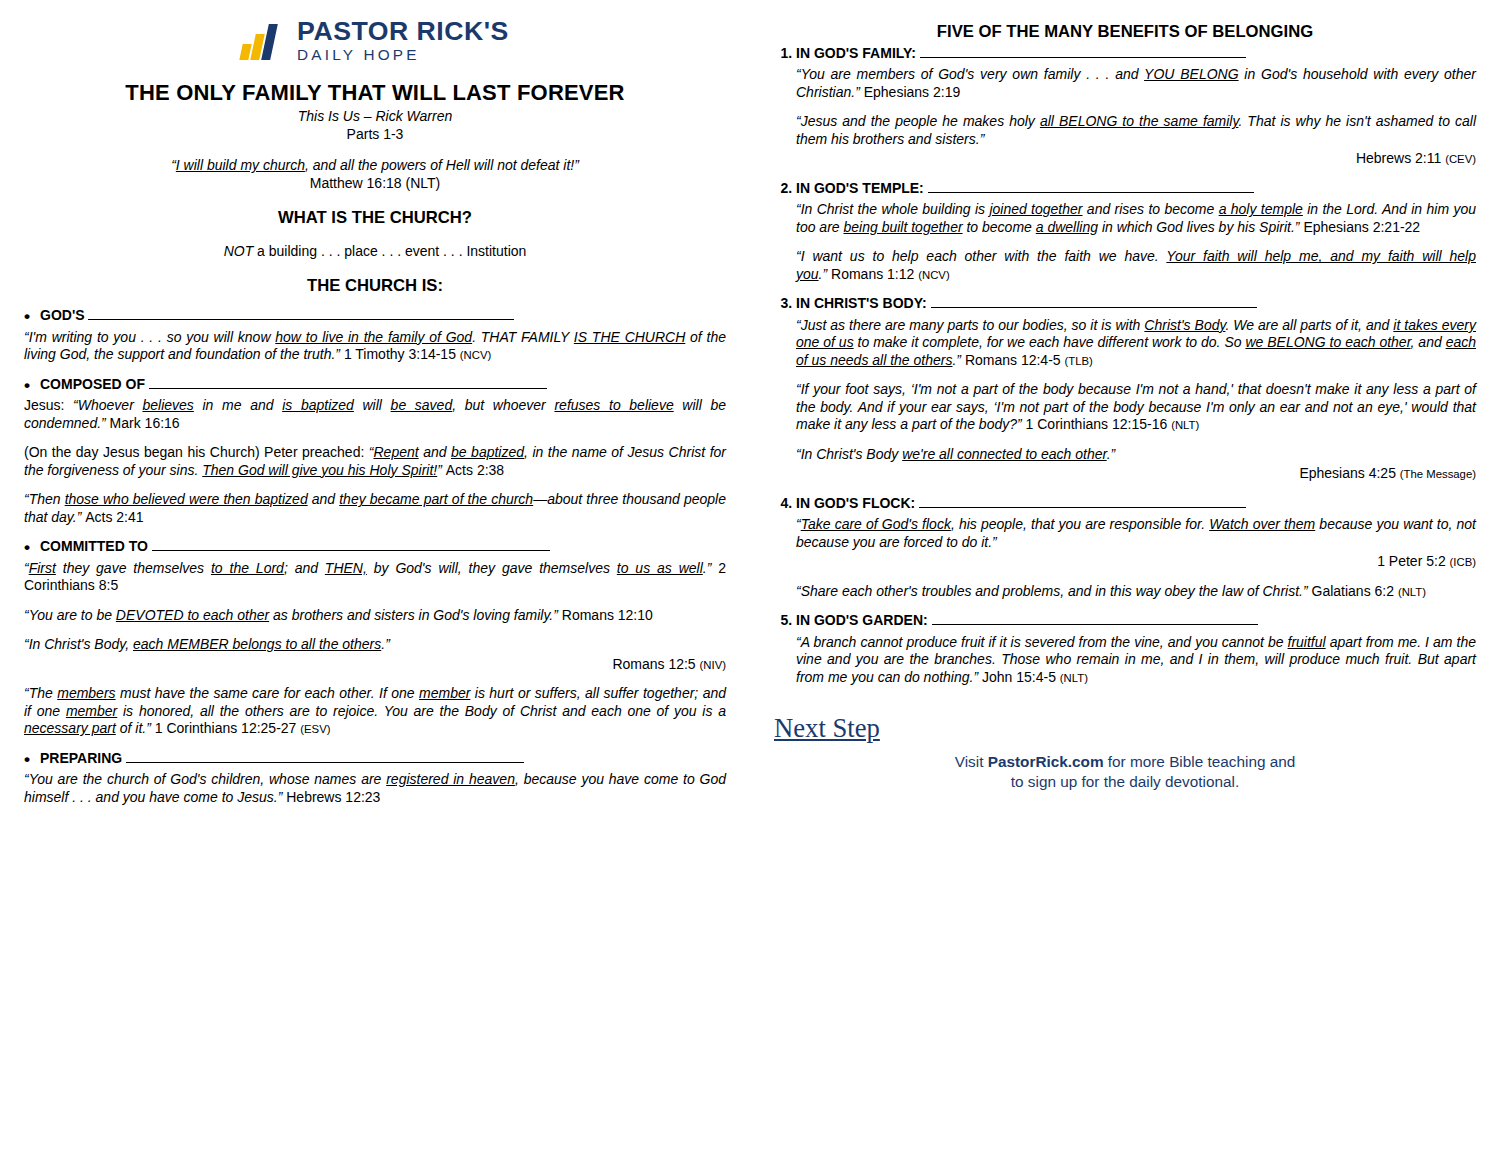PASTOR RICK'S
DAILY HOPE
THE ONLY FAMILY THAT WILL LAST FOREVER
This Is Us – Rick Warren
Parts 1-3
“I will build my church, and all the powers of Hell will not defeat it!”
Matthew 16:18 (NLT)
WHAT IS THE CHURCH?
NOT a building . . . place . . . event . . . Institution
THE CHURCH IS:
GOD'S
“I'm writing to you . . . so you will know how to live in the family of God. THAT FAMILY IS THE CHURCH of the living God, the support and foundation of the truth.” 1 Timothy 3:14-15 (NCV)
COMPOSED OF
Jesus: “Whoever believes in me and is baptized will be saved, but whoever refuses to believe will be condemned.” Mark 16:16
(On the day Jesus began his Church) Peter preached: “Repent and be baptized, in the name of Jesus Christ for the forgiveness of your sins. Then God will give you his Holy Spirit!” Acts 2:38
“Then those who believed were then baptized and they became part of the church—about three thousand people that day.” Acts 2:41
COMMITTED TO
“First they gave themselves to the Lord; and THEN, by God's will, they gave themselves to us as well.” 2 Corinthians 8:5
“You are to be DEVOTED to each other as brothers and sisters in God's loving family.” Romans 12:10
“In Christ's Body, each MEMBER belongs to all the others.”
Romans 12:5 (NIV)
“The members must have the same care for each other. If one member is hurt or suffers, all suffer together; and if one member is honored, all the others are to rejoice. You are the Body of Christ and each one of you is a necessary part of it.” 1 Corinthians 12:25-27 (ESV)
PREPARING
“You are the church of God's children, whose names are registered in heaven, because you have come to God himself . . . and you have come to Jesus.” Hebrews 12:23
FIVE OF THE MANY BENEFITS OF BELONGING
IN GOD'S FAMILY:
“You are members of God's very own family . . . and YOU BELONG in God's household with every other Christian.” Ephesians 2:19
“Jesus and the people he makes holy all BELONG to the same family. That is why he isn't ashamed to call them his brothers and sisters.”
Hebrews 2:11 (CEV)
IN GOD'S TEMPLE:
“In Christ the whole building is joined together and rises to become a holy temple in the Lord. And in him you too are being built together to become a dwelling in which God lives by his Spirit.” Ephesians 2:21-22
“I want us to help each other with the faith we have. Your faith will help me, and my faith will help you.” Romans 1:12 (NCV)
IN CHRIST'S BODY:
“Just as there are many parts to our bodies, so it is with Christ's Body. We are all parts of it, and it takes every one of us to make it complete, for we each have different work to do. So we BELONG to each other, and each of us needs all the others.” Romans 12:4-5 (TLB)
“If your foot says, ‘I'm not a part of the body because I'm not a hand,' that doesn't make it any less a part of the body. And if your ear says, ‘I'm not part of the body because I'm only an ear and not an eye,' would that make it any less a part of the body?” 1 Corinthians 12:15-16 (NLT)
“In Christ's Body we're all connected to each other.”
Ephesians 4:25 (The Message)
IN GOD'S FLOCK:
“Take care of God's flock, his people, that you are responsible for. Watch over them because you want to, not because you are forced to do it.”
1 Peter 5:2 (ICB)
“Share each other's troubles and problems, and in this way obey the law of Christ.” Galatians 6:2 (NLT)
IN GOD'S GARDEN:
“A branch cannot produce fruit if it is severed from the vine, and you cannot be fruitful apart from me. I am the vine and you are the branches. Those who remain in me, and I in them, will produce much fruit. But apart from me you can do nothing.” John 15:4-5 (NLT)
Next Step
Visit PastorRick.com for more Bible teaching and
to sign up for the daily devotional.